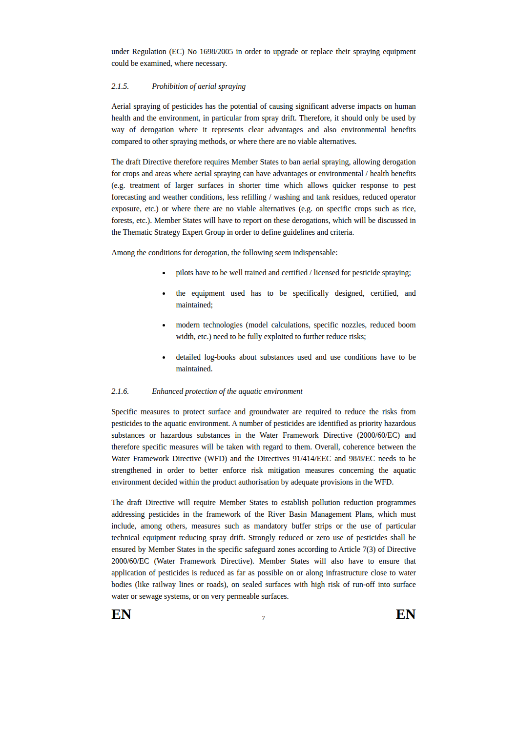under Regulation (EC) No 1698/2005 in order to upgrade or replace their spraying equipment could be examined, where necessary.
2.1.5. Prohibition of aerial spraying
Aerial spraying of pesticides has the potential of causing significant adverse impacts on human health and the environment, in particular from spray drift. Therefore, it should only be used by way of derogation where it represents clear advantages and also environmental benefits compared to other spraying methods, or where there are no viable alternatives.
The draft Directive therefore requires Member States to ban aerial spraying, allowing derogation for crops and areas where aerial spraying can have advantages or environmental / health benefits (e.g. treatment of larger surfaces in shorter time which allows quicker response to pest forecasting and weather conditions, less refilling / washing and tank residues, reduced operator exposure, etc.) or where there are no viable alternatives (e.g. on specific crops such as rice, forests, etc.). Member States will have to report on these derogations, which will be discussed in the Thematic Strategy Expert Group in order to define guidelines and criteria.
Among the conditions for derogation, the following seem indispensable:
pilots have to be well trained and certified / licensed for pesticide spraying;
the equipment used has to be specifically designed, certified, and maintained;
modern technologies (model calculations, specific nozzles, reduced boom width, etc.) need to be fully exploited to further reduce risks;
detailed log-books about substances used and use conditions have to be maintained.
2.1.6. Enhanced protection of the aquatic environment
Specific measures to protect surface and groundwater are required to reduce the risks from pesticides to the aquatic environment. A number of pesticides are identified as priority hazardous substances or hazardous substances in the Water Framework Directive (2000/60/EC) and therefore specific measures will be taken with regard to them. Overall, coherence between the Water Framework Directive (WFD) and the Directives 91/414/EEC and 98/8/EC needs to be strengthened in order to better enforce risk mitigation measures concerning the aquatic environment decided within the product authorisation by adequate provisions in the WFD.
The draft Directive will require Member States to establish pollution reduction programmes addressing pesticides in the framework of the River Basin Management Plans, which must include, among others, measures such as mandatory buffer strips or the use of particular technical equipment reducing spray drift. Strongly reduced or zero use of pesticides shall be ensured by Member States in the specific safeguard zones according to Article 7(3) of Directive 2000/60/EC (Water Framework Directive). Member States will also have to ensure that application of pesticides is reduced as far as possible on or along infrastructure close to water bodies (like railway lines or roads), on sealed surfaces with high risk of run-off into surface water or sewage systems, or on very permeable surfaces.
EN 7 EN